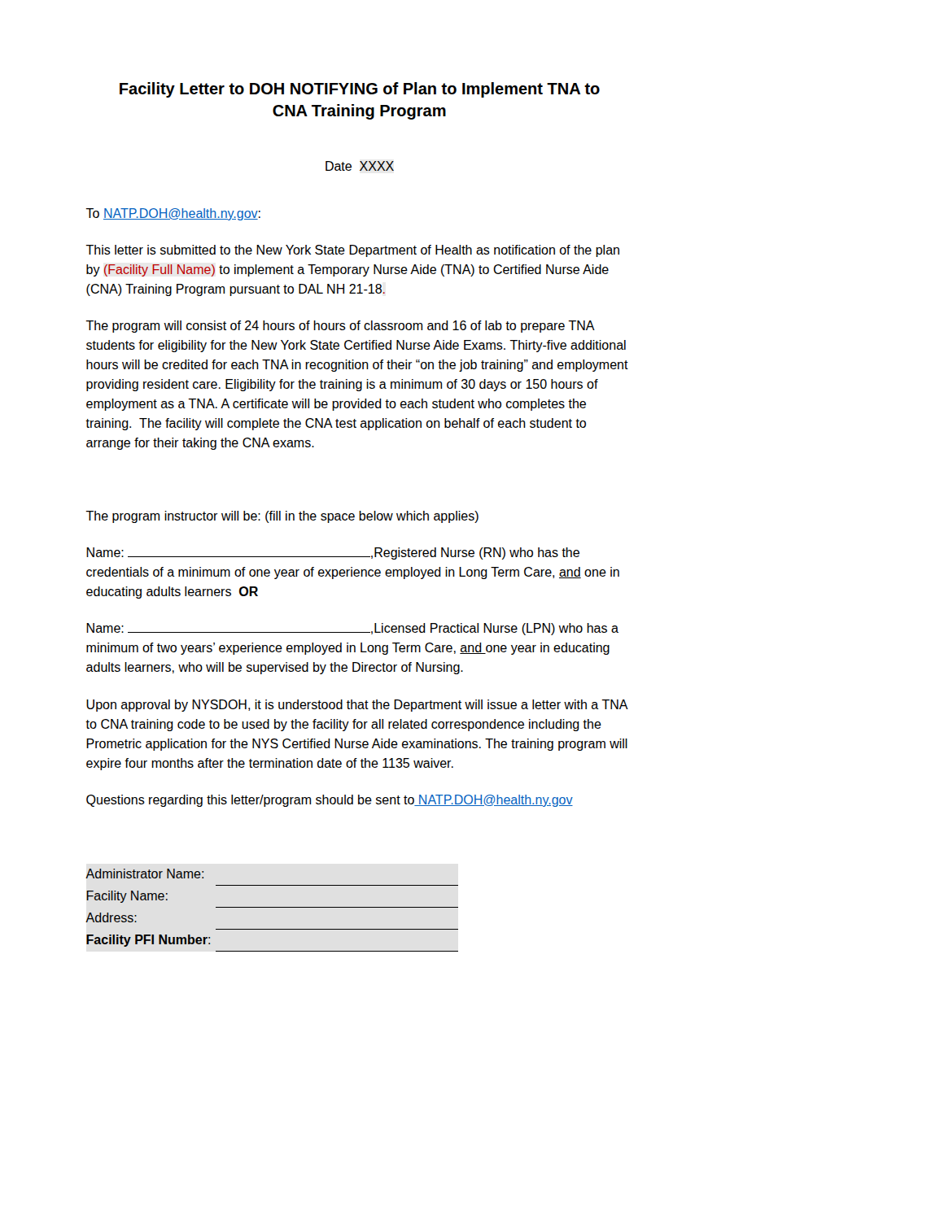Facility Letter to DOH NOTIFYING of Plan to Implement TNA to CNA Training Program
Date XXXX
To NATP.DOH@health.ny.gov:
This letter is submitted to the New York State Department of Health as notification of the plan by (Facility Full Name) to implement a Temporary Nurse Aide (TNA) to Certified Nurse Aide (CNA) Training Program pursuant to DAL NH 21-18.
The program will consist of 24 hours of hours of classroom and 16 of lab to prepare TNA students for eligibility for the New York State Certified Nurse Aide Exams. Thirty-five additional hours will be credited for each TNA in recognition of their “on the job training” and employment providing resident care. Eligibility for the training is a minimum of 30 days or 150 hours of employment as a TNA. A certificate will be provided to each student who completes the training. The facility will complete the CNA test application on behalf of each student to arrange for their taking the CNA exams.
The program instructor will be: (fill in the space below which applies)
Name: ,Registered Nurse (RN) who has the credentials of a minimum of one year of experience employed in Long Term Care, and one in educating adults learners OR
Name: ,Licensed Practical Nurse (LPN) who has a minimum of two years’ experience employed in Long Term Care, and one year in educating adults learners, who will be supervised by the Director of Nursing.
Upon approval by NYSDOH, it is understood that the Department will issue a letter with a TNA to CNA training code to be used by the facility for all related correspondence including the Prometric application for the NYS Certified Nurse Aide examinations. The training program will expire four months after the termination date of the 1135 waiver.
Questions regarding this letter/program should be sent to NATP.DOH@health.ny.gov
| Administrator Name: | |
| Facility Name: | |
| Address: | |
| Facility PFI Number : | |